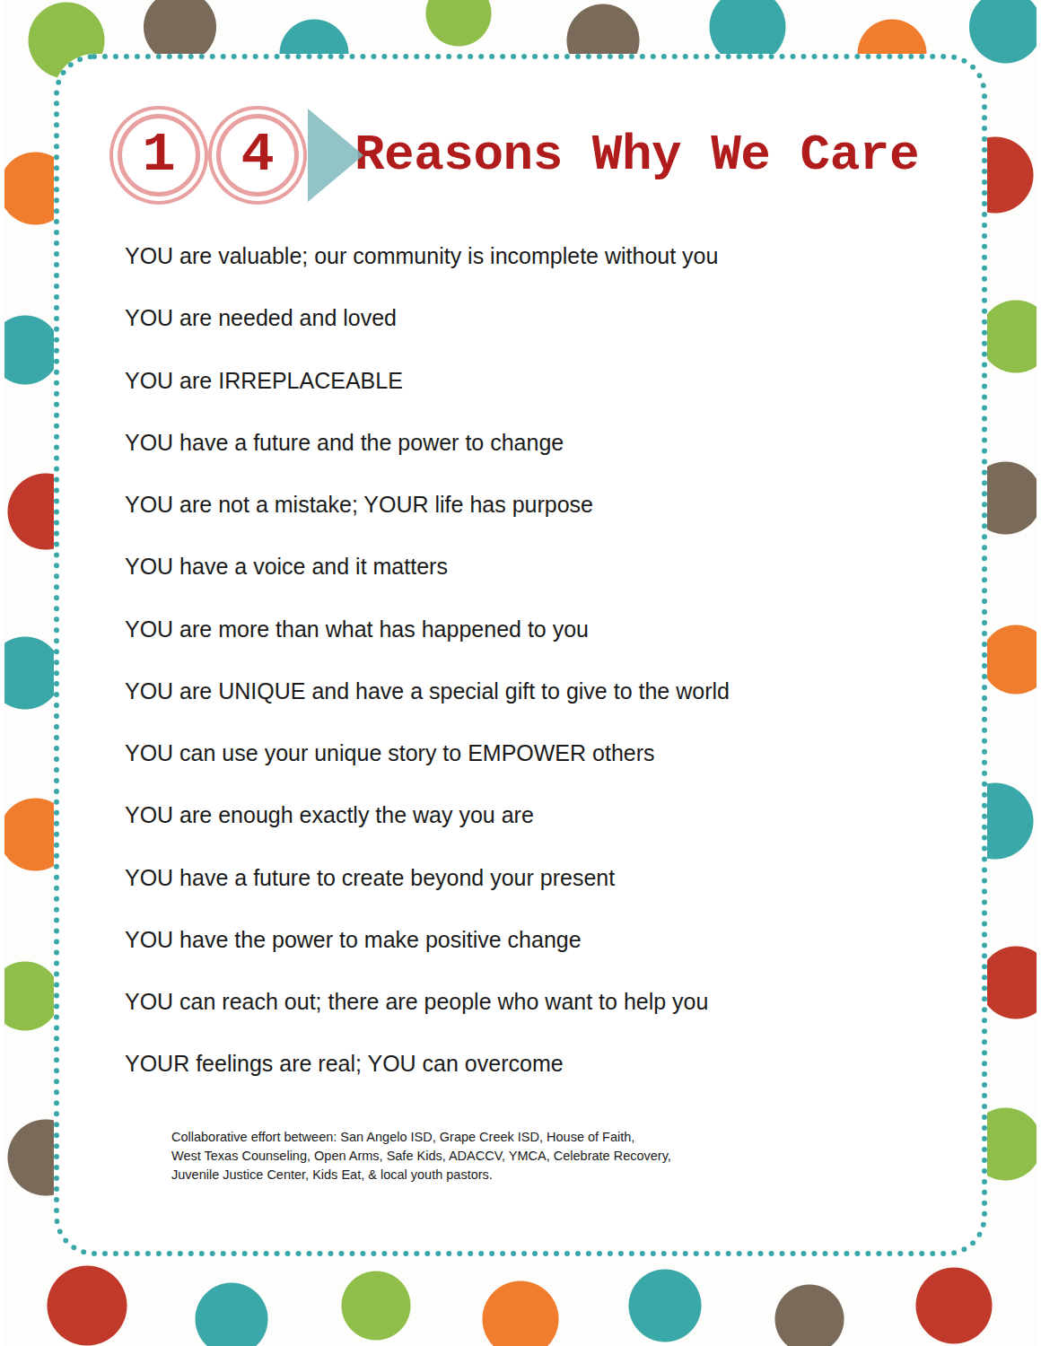1 4
Reasons Why We Care
YOU are valuable; our community is incomplete without you
YOU are needed and loved
YOU are irreplaceable
YOU have a future and the power to change
YOU are not a mistake; YOUR life has purpose
YOU have a voice and it matters
YOU are more than what has happened to you
YOU are unique and have a special gift to give to the world
YOU can use your unique story to empower others
YOU are enough exactly the way you are
YOU have a future to create beyond your present
YOU have the power to make positive change
YOU can reach out; there are people who want to help you
YOUR feelings are real; YOU can overcome
Collaborative effort between: San Angelo ISD, Grape Creek ISD, House of Faith,
West Texas Counseling, Open Arms, Safe Kids, ADACCV, YMCA, Celebrate Recovery,
Juvenile Justice Center, Kids Eat, & local youth pastors.